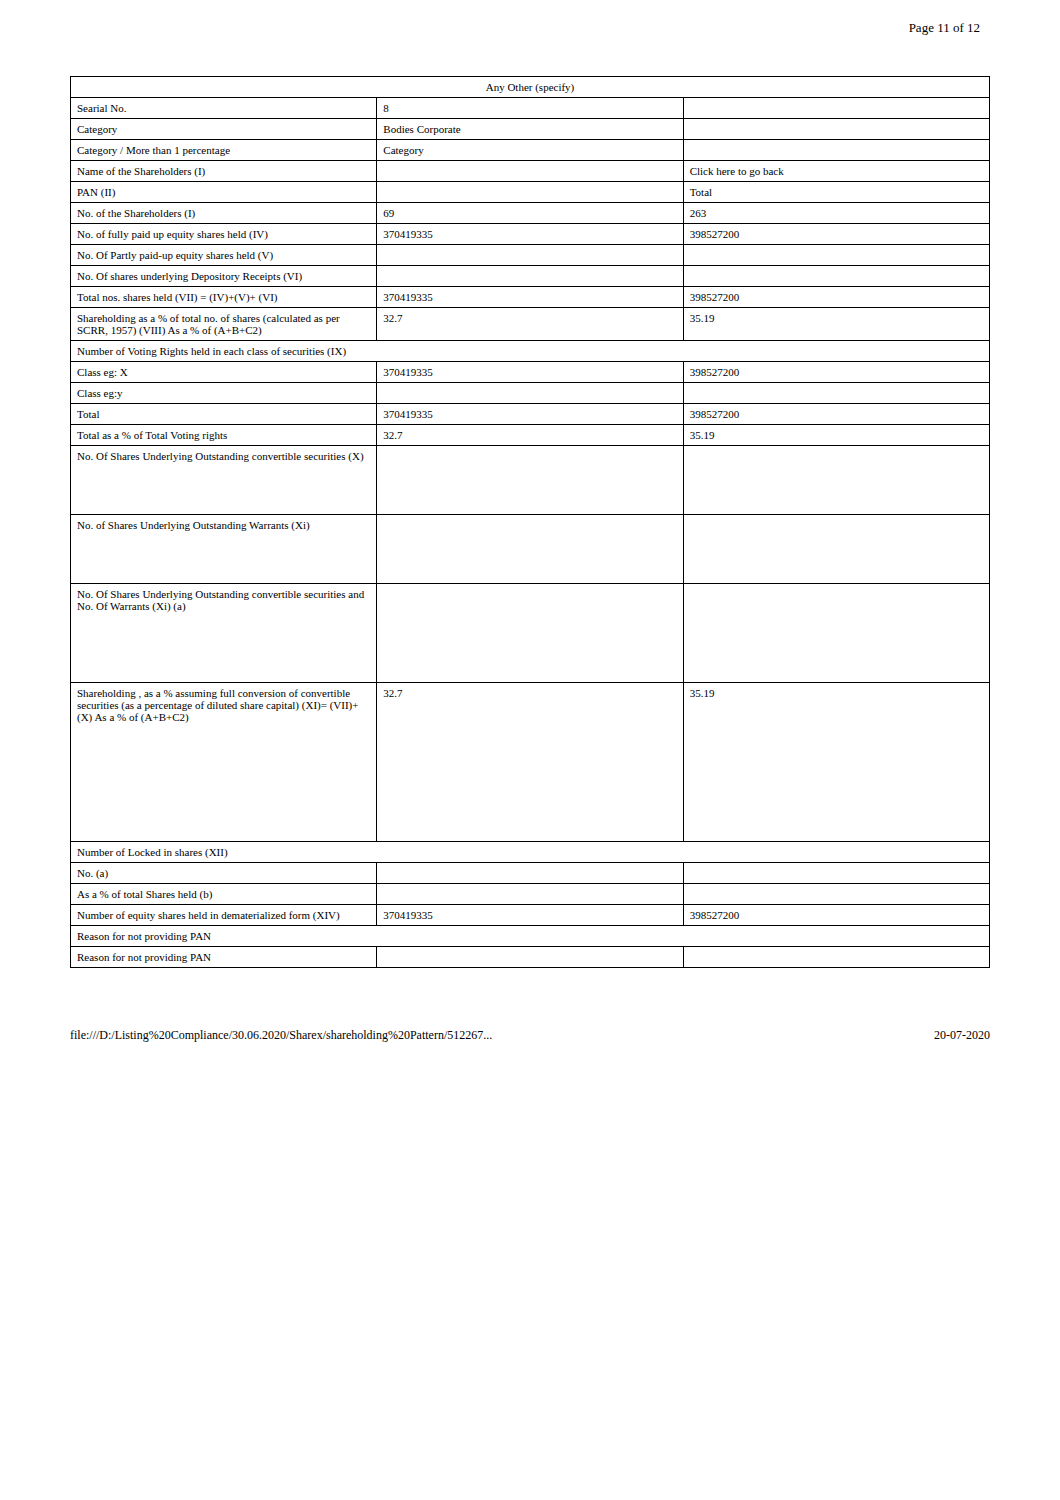Page 11 of 12
| Any Other (specify) |
| Searial No. | 8 | |
| Category | Bodies Corporate | |
| Category / More than 1 percentage | Category | |
| Name of the Shareholders (I) | | Click here to go back |
| PAN (II) | | Total |
| No. of the Shareholders (I) | 69 | 263 |
| No. of fully paid up equity shares held (IV) | 370419335 | 398527200 |
| No. Of Partly paid-up equity shares held (V) | | |
| No. Of shares underlying Depository Receipts (VI) | | |
| Total nos. shares held (VII) = (IV)+(V)+ (VI) | 370419335 | 398527200 |
| Shareholding as a % of total no. of shares (calculated as per SCRR, 1957) (VIII) As a % of (A+B+C2) | 32.7 | 35.19 |
| Number of Voting Rights held in each class of securities (IX) |
| Class eg: X | 370419335 | 398527200 |
| Class eg:y | | |
| Total | 370419335 | 398527200 |
| Total as a % of Total Voting rights | 32.7 | 35.19 |
| No. Of Shares Underlying Outstanding convertible securities (X) | | |
| No. of Shares Underlying Outstanding Warrants (Xi) | | |
| No. Of Shares Underlying Outstanding convertible securities and No. Of Warrants (Xi) (a) | | |
| Shareholding , as a % assuming full conversion of convertible securities (as a percentage of diluted share capital) (XI)= (VII)+(X) As a % of (A+B+C2) | 32.7 | 35.19 |
| Number of Locked in shares (XII) |
| No. (a) | | |
| As a % of total Shares held (b) | | |
| Number of equity shares held in dematerialized form (XIV) | 370419335 | 398527200 |
| Reason for not providing PAN |
| Reason for not providing PAN | | |
file:///D:/Listing%20Compliance/30.06.2020/Sharex/shareholding%20Pattern/512267... 20-07-2020